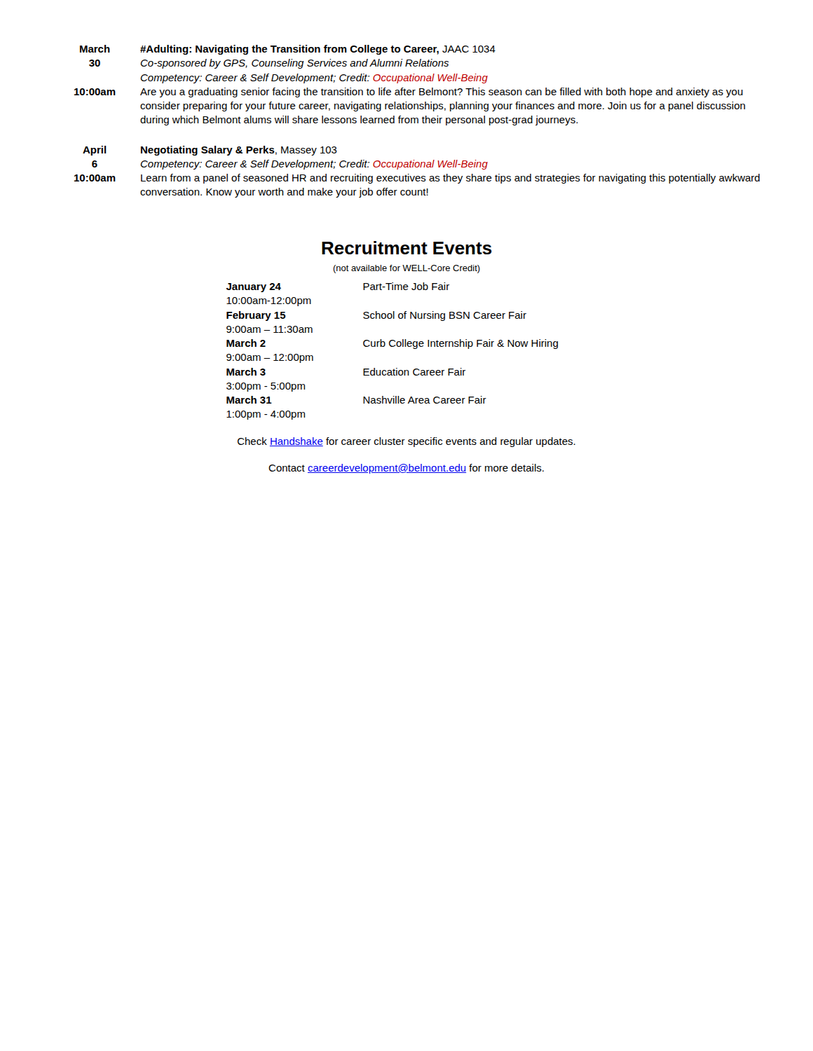| March 30 10:00am | #Adulting: Navigating the Transition from College to Career, JAAC 1034 Co-sponsored by GPS, Counseling Services and Alumni Relations Competency: Career & Self Development; Credit: Occupational Well-Being Are you a graduating senior facing the transition to life after Belmont? This season can be filled with both hope and anxiety as you consider preparing for your future career, navigating relationships, planning your finances and more. Join us for a panel discussion during which Belmont alums will share lessons learned from their personal post-grad journeys. |
| April 6 10:00am | Negotiating Salary & Perks , Massey 103 Competency: Career & Self Development; Credit: Occupational Well-Being Learn from a panel of seasoned HR and recruiting executives as they share tips and strategies for navigating this potentially awkward conversation. Know your worth and make your job offer count! |
Recruitment Events
(not available for WELL-Core Credit)
| January 24 10:00am-12:00pm | Part-Time Job Fair |
| February 15 9:00am – 11:30am | School of Nursing BSN Career Fair |
| March 2 9:00am – 12:00pm | Curb College Internship Fair & Now Hiring |
| March 3 3:00pm - 5:00pm | Education Career Fair |
| March 31 1:00pm - 4:00pm | Nashville Area Career Fair |
Check Handshake for career cluster specific events and regular updates.
Contact careerdevelopment@belmont.edu for more details.